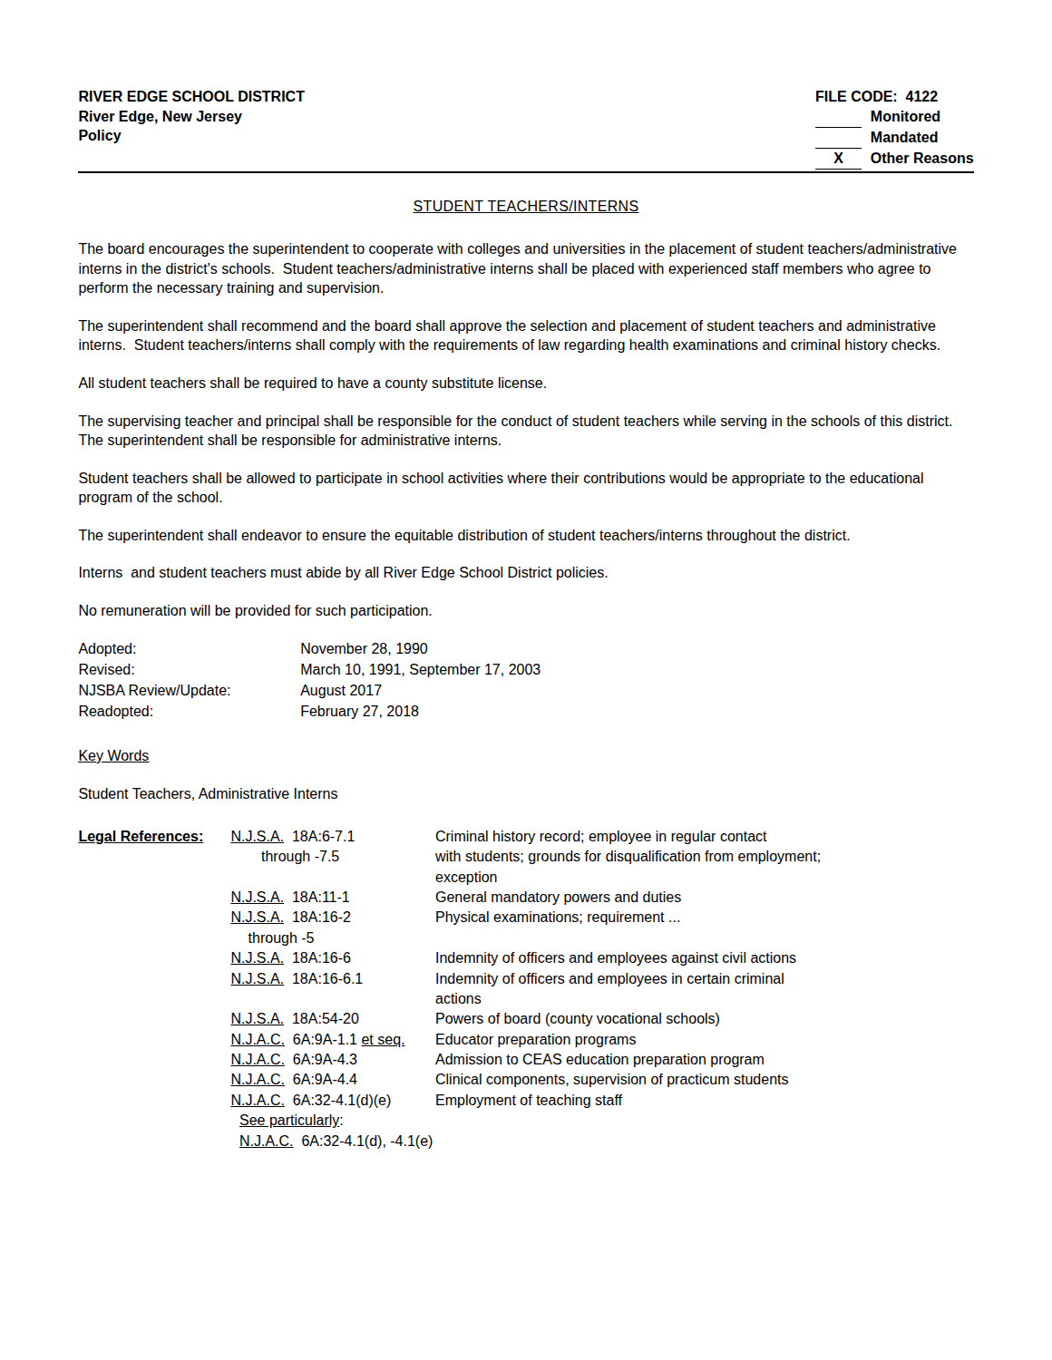RIVER EDGE SCHOOL DISTRICT
River Edge, New Jersey
Policy
FILE CODE: 4122 Monitored Mandated XOther Reasons
STUDENT TEACHERS/INTERNS
The board encourages the superintendent to cooperate with colleges and universities in the placement of student teachers/administrative interns in the district's schools. Student teachers/administrative interns shall be placed with experienced staff members who agree to perform the necessary training and supervision.
The superintendent shall recommend and the board shall approve the selection and placement of student teachers and administrative interns. Student teachers/interns shall comply with the requirements of law regarding health examinations and criminal history checks.
All student teachers shall be required to have a county substitute license.
The supervising teacher and principal shall be responsible for the conduct of student teachers while serving in the schools of this district. The superintendent shall be responsible for administrative interns.
Student teachers shall be allowed to participate in school activities where their contributions would be appropriate to the educational program of the school.
The superintendent shall endeavor to ensure the equitable distribution of student teachers/interns throughout the district.
Interns and student teachers must abide by all River Edge School District policies.
No remuneration will be provided for such participation.
| Adopted: | November 28, 1990 |
| Revised: | March 10, 1991, September 17, 2003 |
| NJSBA Review/Update: | August 2017 |
| Readopted: | February 27, 2018 |
Key Words
Student Teachers, Administrative Interns
| Legal References: | N.J.S.A. 18A:6-7.1 | Criminal history record; employee in regular contact |
| | through -7.5 | with students; grounds for disqualification from employment; |
| | | exception |
| | N.J.S.A. 18A:11-1 | General mandatory powers and duties |
| | N.J.S.A. 18A:16-2 | Physical examinations; requirement ... |
| | through -5 | |
| | N.J.S.A. 18A:16-6 | Indemnity of officers and employees against civil actions |
| | N.J.S.A. 18A:16-6.1 | Indemnity of officers and employees in certain criminal |
| | | actions |
| | N.J.S.A. 18A:54-20 | Powers of board (county vocational schools) |
| | N.J.A.C. 6A:9A-1.1 et seq. | Educator preparation programs |
| | N.J.A.C. 6A:9A-4.3 | Admission to CEAS education preparation program |
| | N.J.A.C. 6A:9A-4.4 | Clinical components, supervision of practicum students |
| | N.J.A.C. 6A:32-4.1(d)(e) | Employment of teaching staff |
| | See particularly : | |
| | N.J.A.C. 6A:32-4.1(d), -4.1(e) | |